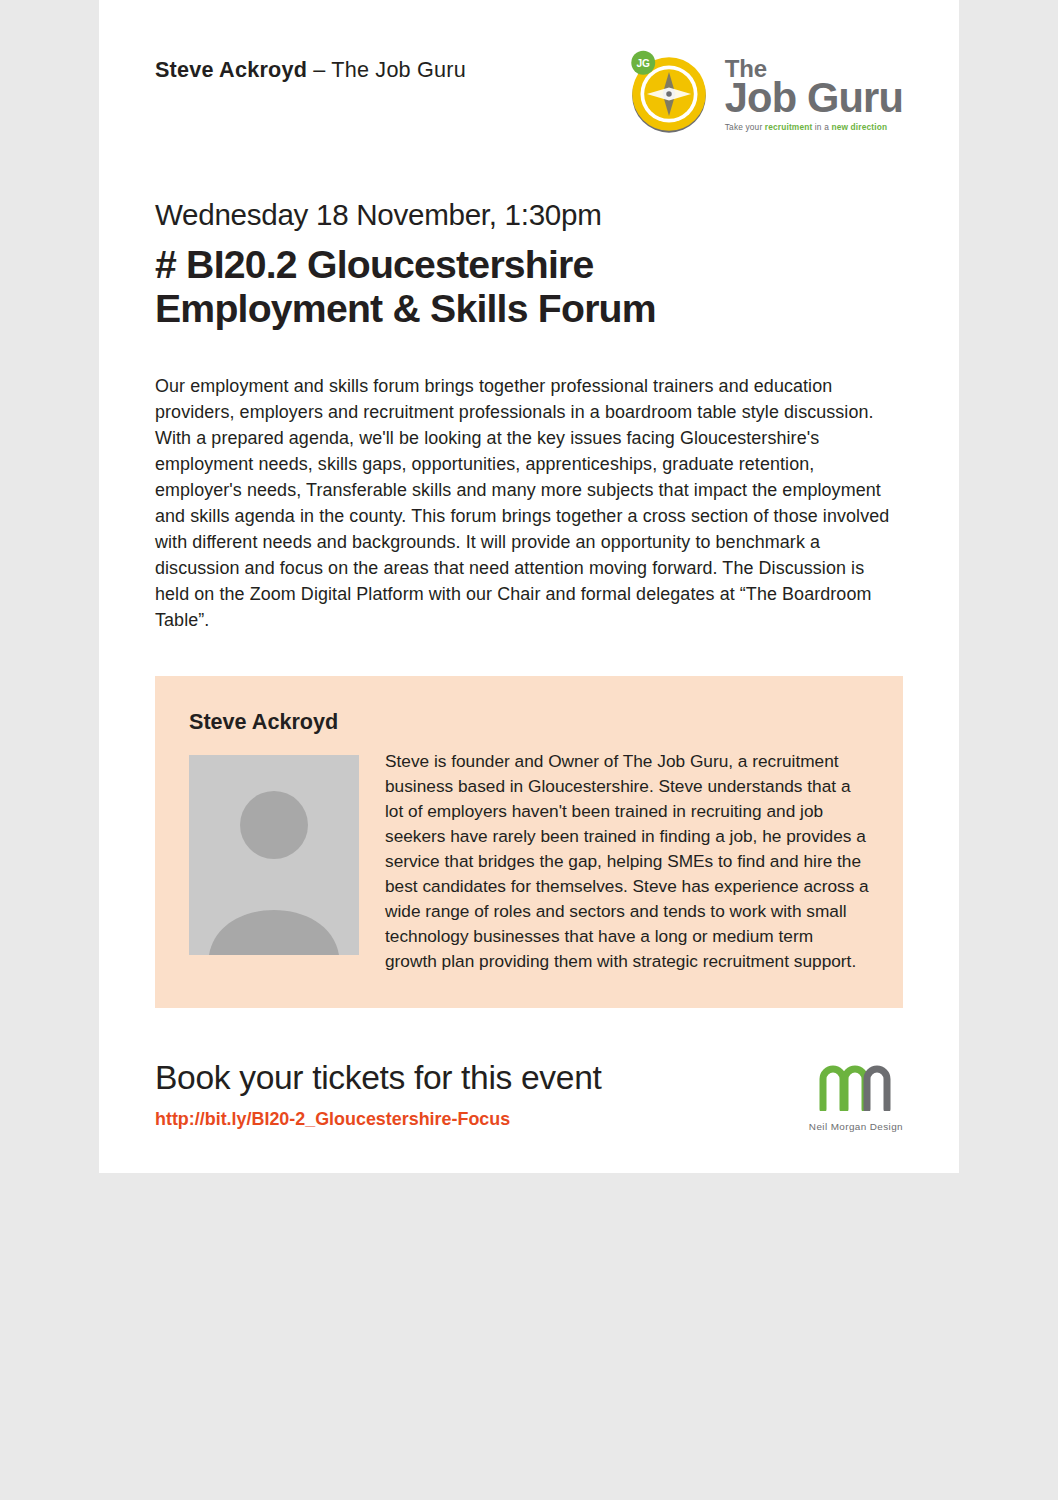Steve Ackroyd – The Job Guru
JG The Job Guru Take your recruitment in a new direction
Wednesday 18 November, 1:30pm
# BI20.2 Gloucestershire
Employment & Skills Forum
Our employment and skills forum brings together professional trainers and education providers, employers and recruitment professionals in a boardroom table style discussion. With a prepared agenda, we'll be looking at the key issues facing Gloucestershire's employment needs, skills gaps, opportunities, apprenticeships, graduate retention, employer's needs, Transferable skills and many more subjects that impact the employment and skills agenda in the county. This forum brings together a cross section of those involved with different needs and backgrounds. It will provide an opportunity to benchmark a discussion and focus on the areas that need attention moving forward. The Discussion is held on the Zoom Digital Platform with our Chair and formal delegates at “The Boardroom Table”.
Steve Ackroyd
Steve is founder and Owner of The Job Guru, a recruitment business based in Gloucestershire. Steve understands that a lot of employers haven't been trained in recruiting and job seekers have rarely been trained in finding a job, he provides a service that bridges the gap, helping SMEs to find and hire the best candidates for themselves. Steve has experience across a wide range of roles and sectors and tends to work with small technology businesses that have a long or medium term growth plan providing them with strategic recruitment support.
Book your tickets for this event
http://bit.ly/BI20-2_Gloucestershire-Focus
Neil Morgan Design